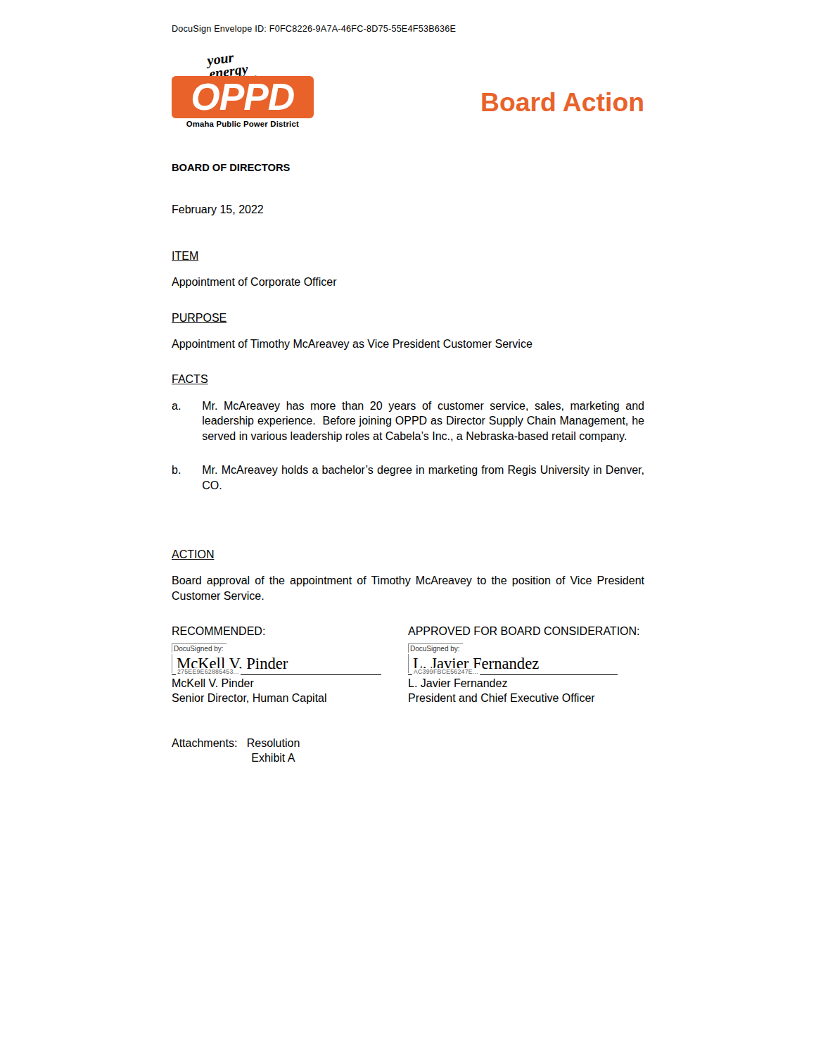DocuSign Envelope ID: F0FC8226-9A7A-46FC-8D75-55E4F53B636E
your
energy
partner®
OPPD
Omaha Public Power District
Board Action
BOARD OF DIRECTORS
February 15, 2022
ITEM
Appointment of Corporate Officer
PURPOSE
Appointment of Timothy McAreavey as Vice President Customer Service
FACTS
a. Mr. McAreavey has more than 20 years of customer service, sales, marketing and leadership experience. Before joining OPPD as Director Supply Chain Management, he served in various leadership roles at Cabela’s Inc., a Nebraska-based retail company.
b. Mr. McAreavey holds a bachelor’s degree in marketing from Regis University in Denver, CO.
ACTION
Board approval of the appointment of Timothy McAreavey to the position of Vice President Customer Service.
| RECOMMENDED: DocuSigned by: McKell V. Pinder 275EE9E62885453... McKell V. Pinder Senior Director, Human Capital | APPROVED FOR BOARD CONSIDERATION: DocuSigned by: L. Javier Fernandez AC399FBCE56247E... L. Javier Fernandez President and Chief Executive Officer |
Attachments: Resolution
Exhibit A